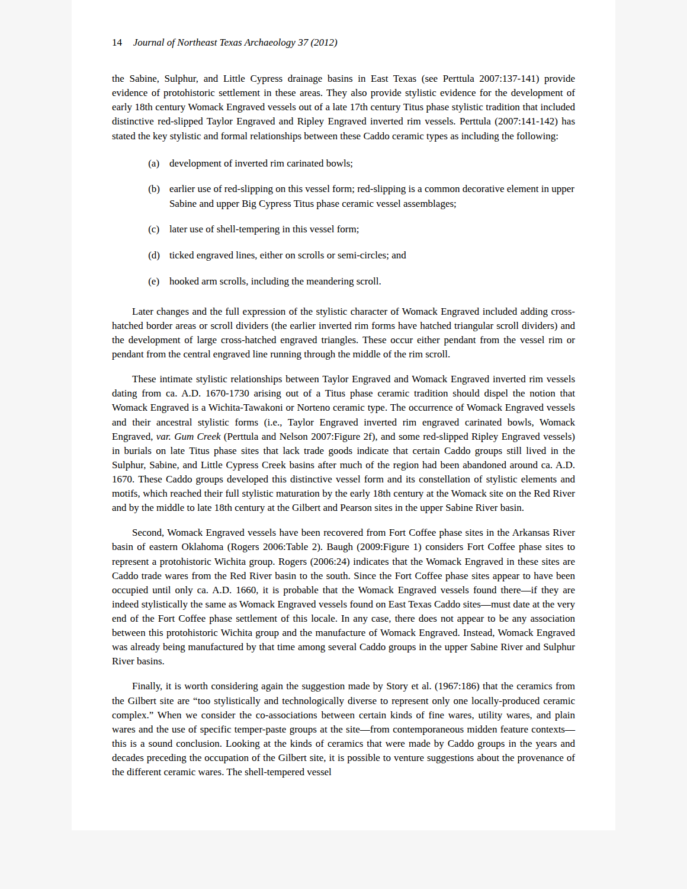14 Journal of Northeast Texas Archaeology 37 (2012)
the Sabine, Sulphur, and Little Cypress drainage basins in East Texas (see Perttula 2007:137-141) provide evidence of protohistoric settlement in these areas. They also provide stylistic evidence for the development of early 18th century Womack Engraved vessels out of a late 17th century Titus phase stylistic tradition that included distinctive red-slipped Taylor Engraved and Ripley Engraved inverted rim vessels. Perttula (2007:141-142) has stated the key stylistic and formal relationships between these Caddo ceramic types as including the following:
(a) development of inverted rim carinated bowls;
(b) earlier use of red-slipping on this vessel form; red-slipping is a common decorative element in upper Sabine and upper Big Cypress Titus phase ceramic vessel assemblages;
(c) later use of shell-tempering in this vessel form;
(d) ticked engraved lines, either on scrolls or semi-circles; and
(e) hooked arm scrolls, including the meandering scroll.
Later changes and the full expression of the stylistic character of Womack Engraved included adding cross-hatched border areas or scroll dividers (the earlier inverted rim forms have hatched triangular scroll dividers) and the development of large cross-hatched engraved triangles. These occur either pendant from the vessel rim or pendant from the central engraved line running through the middle of the rim scroll.
These intimate stylistic relationships between Taylor Engraved and Womack Engraved inverted rim vessels dating from ca. A.D. 1670-1730 arising out of a Titus phase ceramic tradition should dispel the notion that Womack Engraved is a Wichita-Tawakoni or Norteno ceramic type. The occurrence of Womack Engraved vessels and their ancestral stylistic forms (i.e., Taylor Engraved inverted rim engraved carinated bowls, Womack Engraved, var. Gum Creek (Perttula and Nelson 2007:Figure 2f), and some red-slipped Ripley Engraved vessels) in burials on late Titus phase sites that lack trade goods indicate that certain Caddo groups still lived in the Sulphur, Sabine, and Little Cypress Creek basins after much of the region had been abandoned around ca. A.D. 1670. These Caddo groups developed this distinctive vessel form and its constellation of stylistic elements and motifs, which reached their full stylistic maturation by the early 18th century at the Womack site on the Red River and by the middle to late 18th century at the Gilbert and Pearson sites in the upper Sabine River basin.
Second, Womack Engraved vessels have been recovered from Fort Coffee phase sites in the Arkansas River basin of eastern Oklahoma (Rogers 2006:Table 2). Baugh (2009:Figure 1) considers Fort Coffee phase sites to represent a protohistoric Wichita group. Rogers (2006:24) indicates that the Womack Engraved in these sites are Caddo trade wares from the Red River basin to the south. Since the Fort Coffee phase sites appear to have been occupied until only ca. A.D. 1660, it is probable that the Womack Engraved vessels found there—if they are indeed stylistically the same as Womack Engraved vessels found on East Texas Caddo sites—must date at the very end of the Fort Coffee phase settlement of this locale. In any case, there does not appear to be any association between this protohistoric Wichita group and the manufacture of Womack Engraved. Instead, Womack Engraved was already being manufactured by that time among several Caddo groups in the upper Sabine River and Sulphur River basins.
Finally, it is worth considering again the suggestion made by Story et al. (1967:186) that the ceramics from the Gilbert site are “too stylistically and technologically diverse to represent only one locally-produced ceramic complex.” When we consider the co-associations between certain kinds of fine wares, utility wares, and plain wares and the use of specific temper-paste groups at the site—from contemporaneous midden feature contexts—this is a sound conclusion. Looking at the kinds of ceramics that were made by Caddo groups in the years and decades preceding the occupation of the Gilbert site, it is possible to venture suggestions about the provenance of the different ceramic wares. The shell-tempered vessel